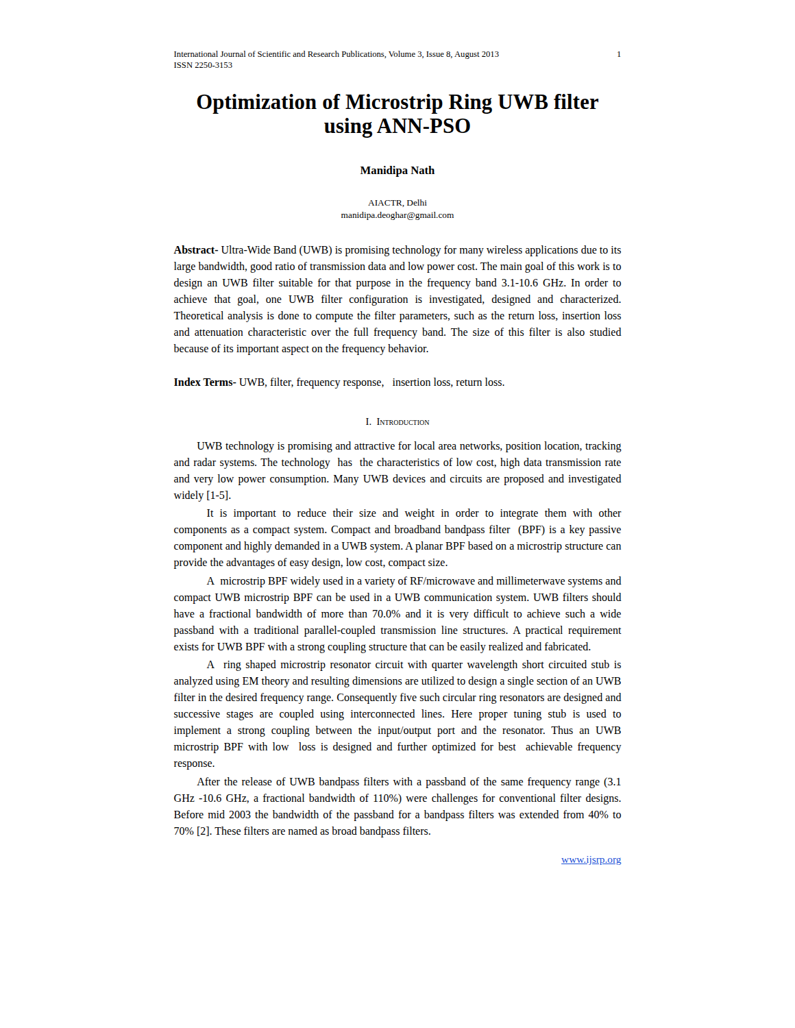International Journal of Scientific and Research Publications, Volume 3, Issue 8, August 2013
ISSN 2250-3153 1
Optimization of Microstrip Ring UWB filter using ANN-PSO
Manidipa Nath
AIACTR, Delhi
manidipa.deoghar@gmail.com
Abstract- Ultra-Wide Band (UWB) is promising technology for many wireless applications due to its large bandwidth, good ratio of transmission data and low power cost. The main goal of this work is to design an UWB filter suitable for that purpose in the frequency band 3.1-10.6 GHz. In order to achieve that goal, one UWB filter configuration is investigated, designed and characterized. Theoretical analysis is done to compute the filter parameters, such as the return loss, insertion loss and attenuation characteristic over the full frequency band. The size of this filter is also studied because of its important aspect on the frequency behavior.
Index Terms- UWB, filter, frequency response, insertion loss, return loss.
I. Introduction
UWB technology is promising and attractive for local area networks, position location, tracking and radar systems. The technology has the characteristics of low cost, high data transmission rate and very low power consumption. Many UWB devices and circuits are proposed and investigated widely [1-5].
It is important to reduce their size and weight in order to integrate them with other components as a compact system. Compact and broadband bandpass filter (BPF) is a key passive component and highly demanded in a UWB system. A planar BPF based on a microstrip structure can provide the advantages of easy design, low cost, compact size.
A microstrip BPF widely used in a variety of RF/microwave and millimeterwave systems and compact UWB microstrip BPF can be used in a UWB communication system. UWB filters should have a fractional bandwidth of more than 70.0% and it is very difficult to achieve such a wide passband with a traditional parallel-coupled transmission line structures. A practical requirement exists for UWB BPF with a strong coupling structure that can be easily realized and fabricated.
A ring shaped microstrip resonator circuit with quarter wavelength short circuited stub is analyzed using EM theory and resulting dimensions are utilized to design a single section of an UWB filter in the desired frequency range. Consequently five such circular ring resonators are designed and successive stages are coupled using interconnected lines. Here proper tuning stub is used to implement a strong coupling between the input/output port and the resonator. Thus an UWB microstrip BPF with low loss is designed and further optimized for best achievable frequency response.
After the release of UWB bandpass filters with a passband of the same frequency range (3.1 GHz -10.6 GHz, a fractional bandwidth of 110%) were challenges for conventional filter designs. Before mid 2003 the bandwidth of the passband for a bandpass filters was extended from 40% to 70% [2]. These filters are named as broad bandpass filters.
www.ijsrp.org